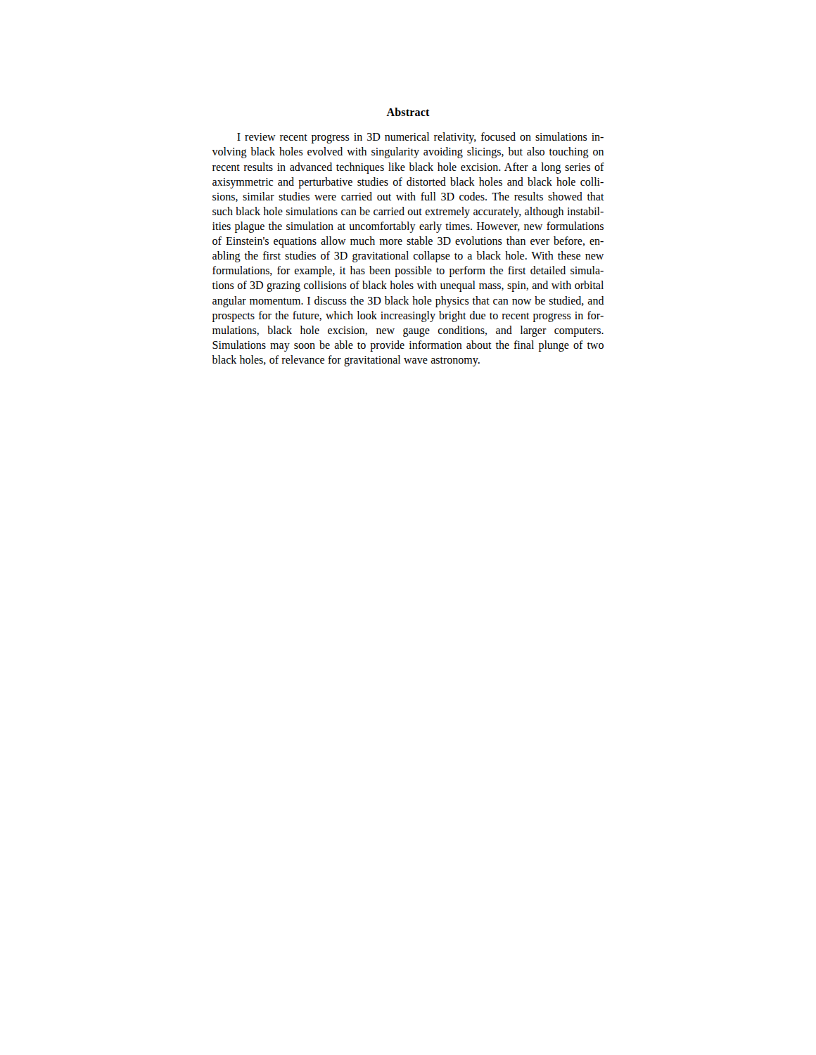Abstract
I review recent progress in 3D numerical relativity, focused on simulations involving black holes evolved with singularity avoiding slicings, but also touching on recent results in advanced techniques like black hole excision. After a long series of axisymmetric and perturbative studies of distorted black holes and black hole collisions, similar studies were carried out with full 3D codes. The results showed that such black hole simulations can be carried out extremely accurately, although instabilities plague the simulation at uncomfortably early times. However, new formulations of Einstein's equations allow much more stable 3D evolutions than ever before, enabling the first studies of 3D gravitational collapse to a black hole. With these new formulations, for example, it has been possible to perform the first detailed simulations of 3D grazing collisions of black holes with unequal mass, spin, and with orbital angular momentum. I discuss the 3D black hole physics that can now be studied, and prospects for the future, which look increasingly bright due to recent progress in formulations, black hole excision, new gauge conditions, and larger computers. Simulations may soon be able to provide information about the final plunge of two black holes, of relevance for gravitational wave astronomy.